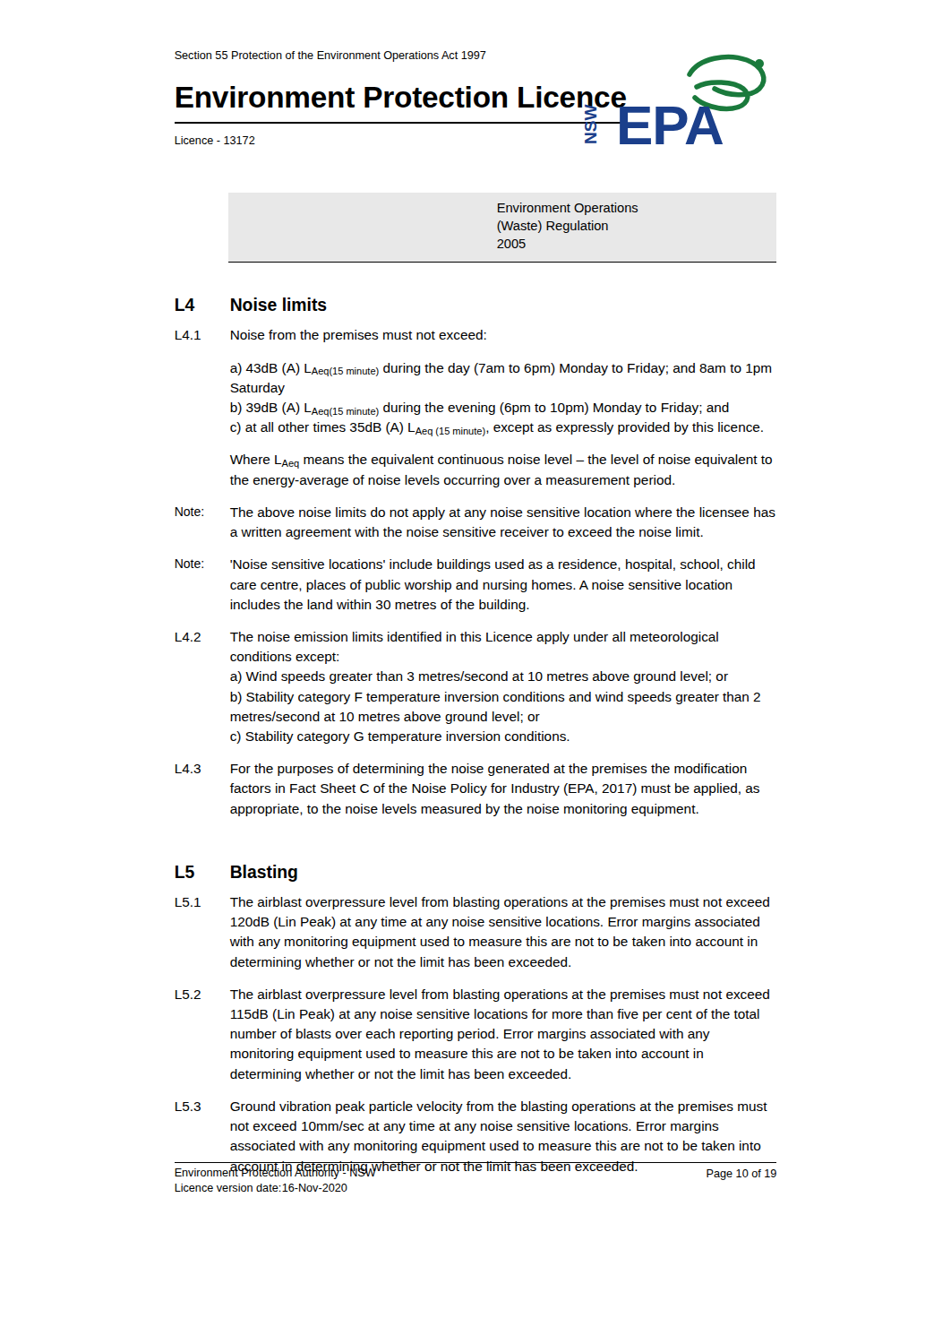Section 55 Protection of the Environment Operations Act 1997
Environment Protection Licence
Licence - 13172
NSW EPA
Environment Operations
(Waste) Regulation
2005
L4 Noise limits
L4.1
Noise from the premises must not exceed:
a) 43dB (A) LAeq(15 minute) during the day (7am to 6pm) Monday to Friday; and 8am to 1pm Saturday
b) 39dB (A) LAeq(15 minute) during the evening (6pm to 10pm) Monday to Friday; and
c) at all other times 35dB (A) LAeq (15 minute), except as expressly provided by this licence.
Where LAeq means the equivalent continuous noise level – the level of noise equivalent to the energy-average of noise levels occurring over a measurement period.
Note:
The above noise limits do not apply at any noise sensitive location where the licensee has a written agreement with the noise sensitive receiver to exceed the noise limit.
Note:
'Noise sensitive locations' include buildings used as a residence, hospital, school, child care centre, places of public worship and nursing homes. A noise sensitive location includes the land within 30 metres of the building.
L4.2
The noise emission limits identified in this Licence apply under all meteorological conditions except:
a) Wind speeds greater than 3 metres/second at 10 metres above ground level; or
b) Stability category F temperature inversion conditions and wind speeds greater than 2 metres/second at 10 metres above ground level; or
c) Stability category G temperature inversion conditions.
L4.3
For the purposes of determining the noise generated at the premises the modification factors in Fact Sheet C of the Noise Policy for Industry (EPA, 2017) must be applied, as appropriate, to the noise levels measured by the noise monitoring equipment.
L5 Blasting
L5.1
The airblast overpressure level from blasting operations at the premises must not exceed 120dB (Lin Peak) at any time at any noise sensitive locations. Error margins associated with any monitoring equipment used to measure this are not to be taken into account in determining whether or not the limit has been exceeded.
L5.2
The airblast overpressure level from blasting operations at the premises must not exceed 115dB (Lin Peak) at any noise sensitive locations for more than five per cent of the total number of blasts over each reporting period. Error margins associated with any monitoring equipment used to measure this are not to be taken into account in determining whether or not the limit has been exceeded.
L5.3
Ground vibration peak particle velocity from the blasting operations at the premises must not exceed 10mm/sec at any time at any noise sensitive locations. Error margins associated with any monitoring equipment used to measure this are not to be taken into account in determining whether or not the limit has been exceeded.
Environment Protection Authority - NSW
Licence version date: 16-Nov-2020
Page 10 of 19